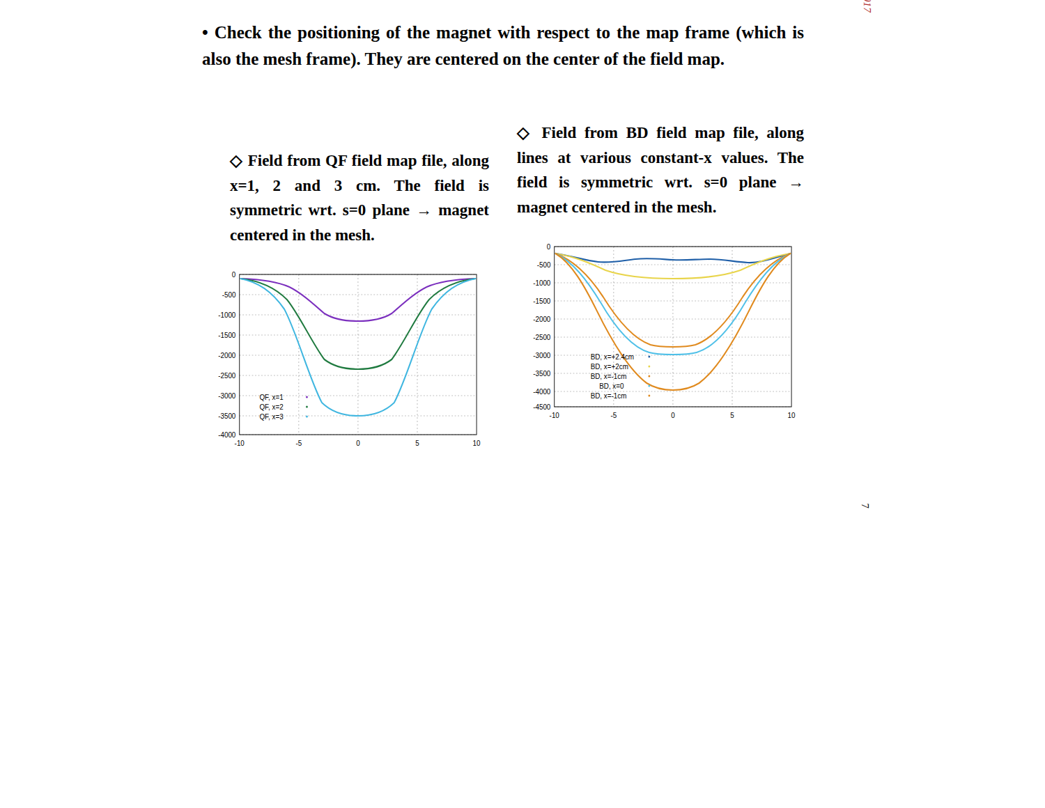FFAG 2017, Cornell, September 6-11, 2017
7
• Check the positioning of the magnet with respect to the map frame (which is also the mesh frame). They are centered on the center of the field map.
◇ Field from QF field map file, along x=1, 2 and 3 cm. The field is symmetric wrt. s=0 plane → magnet centered in the mesh.
0 -500 -1000 -1500 -2000 -2500 -3000 -3500 -4000 -10 -5 0 5 10 QF, x=1 QF, x=2 QF, x=3
◇ Field from BD field map file, along lines at various constant-x values. The field is symmetric wrt. s=0 plane → magnet centered in the mesh.
0 -500 -1000 -1500 -2000 -2500 -3000 -3500 -4000 -4500 -10 -5 0 5 10 BD, x=+2.4cm BD, x=+2cm BD, x=-1cm BD, x=0 BD, x=-1cm